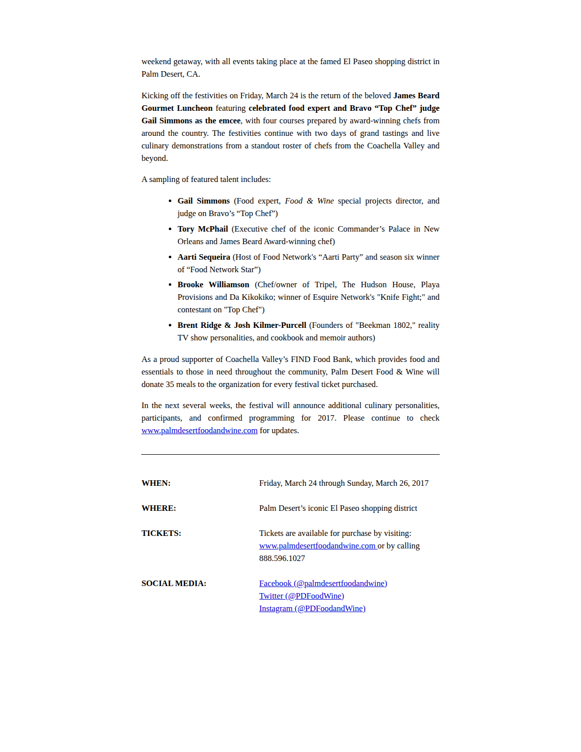weekend getaway, with all events taking place at the famed El Paseo shopping district in Palm Desert, CA.
Kicking off the festivities on Friday, March 24 is the return of the beloved James Beard Gourmet Luncheon featuring celebrated food expert and Bravo “Top Chef” judge Gail Simmons as the emcee, with four courses prepared by award-winning chefs from around the country. The festivities continue with two days of grand tastings and live culinary demonstrations from a standout roster of chefs from the Coachella Valley and beyond.
A sampling of featured talent includes:
Gail Simmons (Food expert, Food & Wine special projects director, and judge on Bravo’s “Top Chef”)
Tory McPhail (Executive chef of the iconic Commander’s Palace in New Orleans and James Beard Award-winning chef)
Aarti Sequeira (Host of Food Network's “Aarti Party” and season six winner of “Food Network Star”)
Brooke Williamson (Chef/owner of Tripel, The Hudson House, Playa Provisions and Da Kikokiko; winner of Esquire Network's "Knife Fight;" and contestant on "Top Chef")
Brent Ridge & Josh Kilmer-Purcell (Founders of "Beekman 1802," reality TV show personalities, and cookbook and memoir authors)
As a proud supporter of Coachella Valley’s FIND Food Bank, which provides food and essentials to those in need throughout the community, Palm Desert Food & Wine will donate 35 meals to the organization for every festival ticket purchased.
In the next several weeks, the festival will announce additional culinary personalities, participants, and confirmed programming for 2017. Please continue to check www.palmdesertfoodandwine.com for updates.
| WHEN: | Friday, March 24 through Sunday, March 26, 2017 |
| WHERE: | Palm Desert’s iconic El Paseo shopping district |
| TICKETS: | Tickets are available for purchase by visiting: www.palmdesertfoodandwine.com or by calling 888.596.1027 |
| SOCIAL MEDIA: | Facebook (@palmdesertfoodandwine) Twitter (@PDFoodWine) Instagram (@PDFoodandWine) |